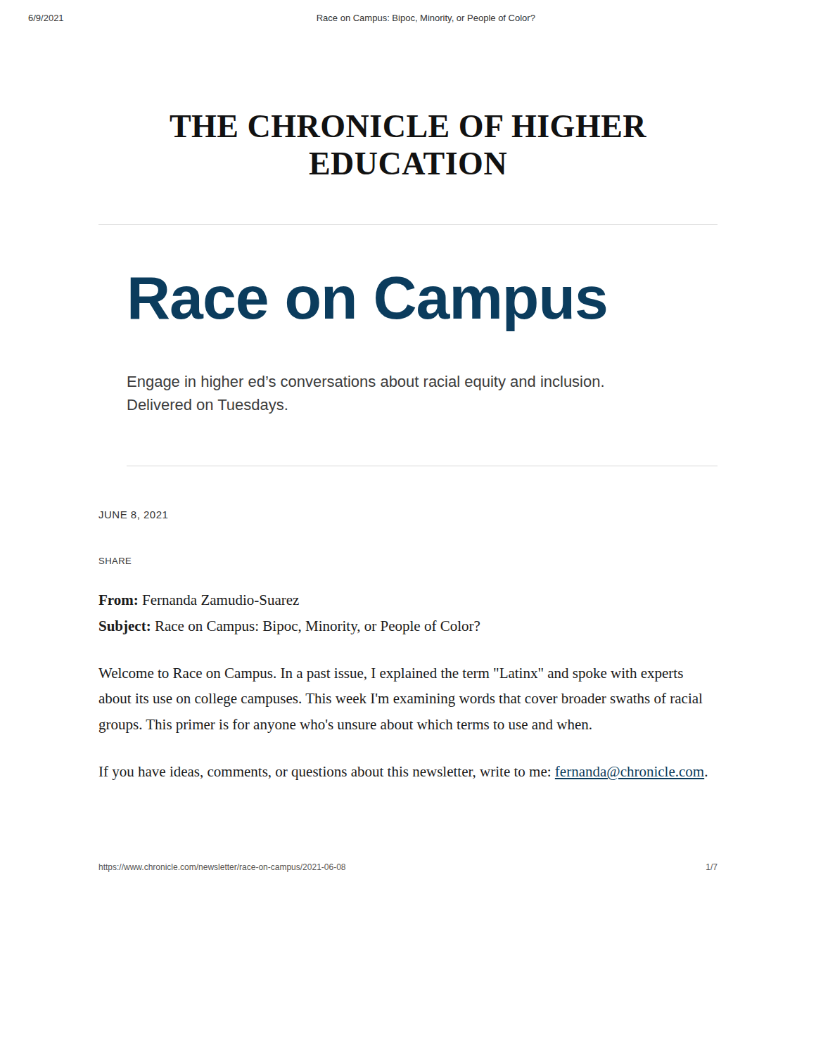6/9/2021 Race on Campus: Bipoc, Minority, or People of Color?
THE CHRONICLE OF HIGHER EDUCATION
Race on Campus
Engage in higher ed’s conversations about racial equity and inclusion. Delivered on Tuesdays.
JUNE 8, 2021
SHARE
From: Fernanda Zamudio-Suarez
Subject: Race on Campus: Bipoc, Minority, or People of Color?
Welcome to Race on Campus. In a past issue, I explained the term "Latinx" and spoke with experts about its use on college campuses. This week I'm examining words that cover broader swaths of racial groups. This primer is for anyone who's unsure about which terms to use and when.
If you have ideas, comments, or questions about this newsletter, write to me: fernanda@chronicle.com.
https://www.chronicle.com/newsletter/race-on-campus/2021-06-08 1/7